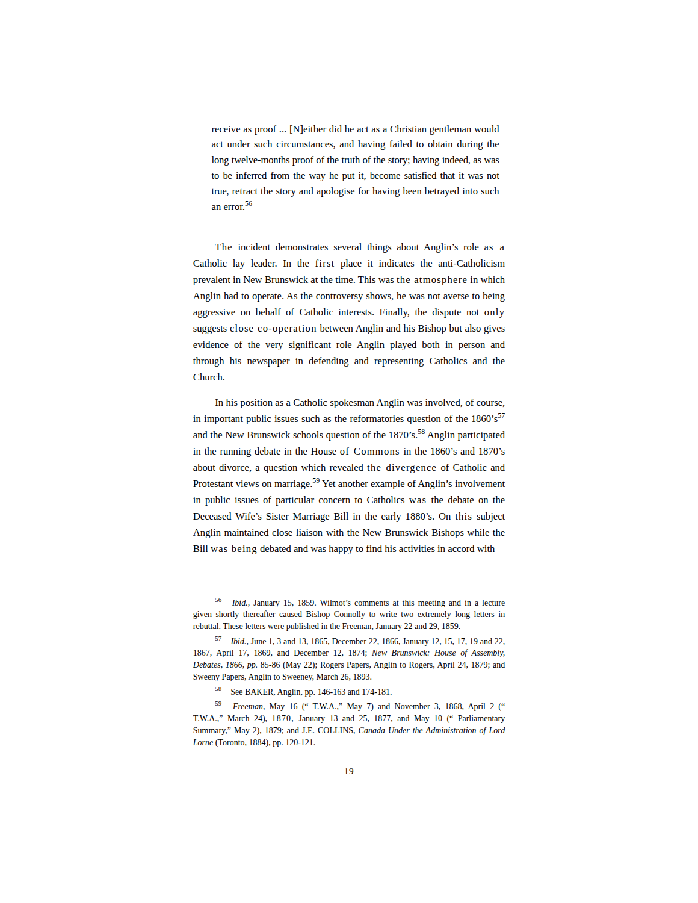receive as proof ... [N]either did he act as a Christian gentleman would act under such circumstances, and having failed to obtain during the long twelve-months proof of the truth of the story; having indeed, as was to be inferred from the way he put it, become satisfied that it was not true, retract the story and apologise for having been betrayed into such an error.56
The incident demonstrates several things about Anglin’s role as a Catholic lay leader. In the first place it indicates the anti-Catholicism prevalent in New Brunswick at the time. This was the atmosphere in which Anglin had to operate. As the controversy shows, he was not averse to being aggressive on behalf of Catholic interests. Finally, the dispute not only suggests close co-operation between Anglin and his Bishop but also gives evidence of the very significant role Anglin played both in person and through his newspaper in defending and representing Catholics and the Church.
In his position as a Catholic spokesman Anglin was involved, of course, in important public issues such as the reformatories question of the 1860’s57 and the New Brunswick schools question of the 1870’s.58 Anglin participated in the running debate in the House of Commons in the 1860’s and 1870’s about divorce, a question which revealed the divergence of Catholic and Protestant views on marriage.59 Yet another example of Anglin’s involvement in public issues of particular concern to Catholics was the debate on the Deceased Wife’s Sister Marriage Bill in the early 1880’s. On this subject Anglin maintained close liaison with the New Brunswick Bishops while the Bill was being debated and was happy to find his activities in accord with
56 Ibid., January 15, 1859. Wilmot’s comments at this meeting and in a lecture given shortly thereafter caused Bishop Connolly to write two extremely long letters in rebuttal. These letters were published in the Freeman, January 22 and 29, 1859.
57 Ibid., June 1, 3 and 13, 1865, December 22, 1866, January 12, 15, 17, 19 and 22, 1867, April 17, 1869, and December 12, 1874; New Brunswick: House of Assembly, Debates, 1866, pp. 85-86 (May 22); Rogers Papers, Anglin to Rogers, April 24, 1879; and Sweeny Papers, Anglin to Sweeney, March 26, 1893.
58 See BAKER, Anglin, pp. 146-163 and 174-181.
59 Freeman, May 16 (“ T.W.A.,” May 7) and November 3, 1868, April 2 (“ T.W.A.,” March 24), 1870, January 13 and 25, 1877, and May 10 (“ Parliamentary Summary,” May 2), 1879; and J.E. COLLINS, Canada Under the Administration of Lord Lorne (Toronto, 1884), pp. 120-121.
— 19 —